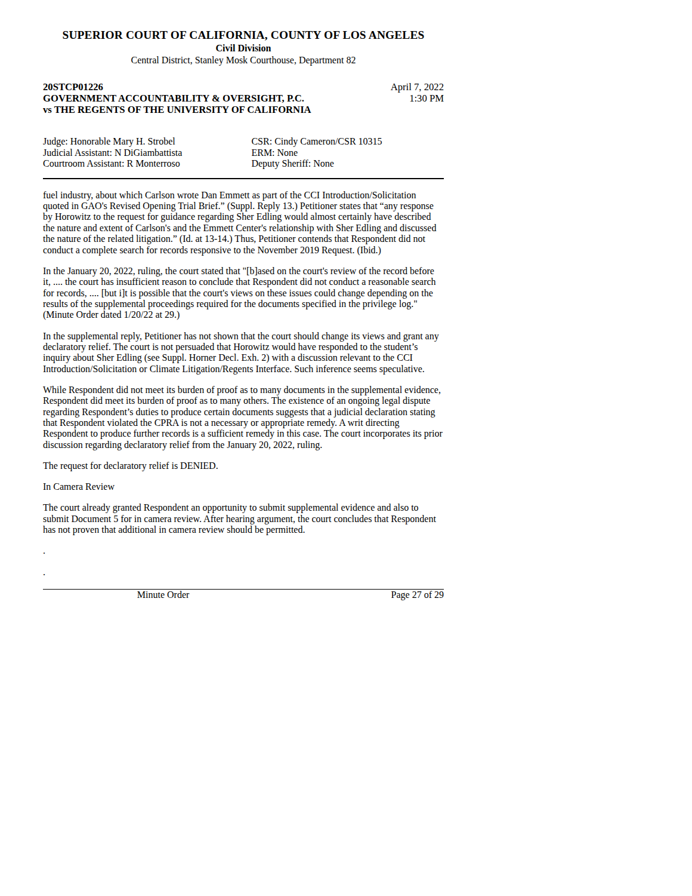SUPERIOR COURT OF CALIFORNIA, COUNTY OF LOS ANGELES
Civil Division
Central District, Stanley Mosk Courthouse, Department 82
| 20STCP01226 | April 7, 2022 |
| GOVERNMENT ACCOUNTABILITY & OVERSIGHT, P.C. | 1:30 PM |
| vs THE REGENTS OF THE UNIVERSITY OF CALIFORNIA | |
| Judge: Honorable Mary H. Strobel | CSR: Cindy Cameron/CSR 10315 |
| Judicial Assistant: N DiGiambattista | ERM: None |
| Courtroom Assistant: R Monterroso | Deputy Sheriff: None |
fuel industry, about which Carlson wrote Dan Emmett as part of the CCI Introduction/Solicitation quoted in GAO's Revised Opening Trial Brief.” (Suppl. Reply 13.) Petitioner states that “any response by Horowitz to the request for guidance regarding Sher Edling would almost certainly have described the nature and extent of Carlson's and the Emmett Center's relationship with Sher Edling and discussed the nature of the related litigation.” (Id. at 13-14.) Thus, Petitioner contends that Respondent did not conduct a complete search for records responsive to the November 2019 Request. (Ibid.)
In the January 20, 2022, ruling, the court stated that "[b]ased on the court's review of the record before it, .... the court has insufficient reason to conclude that Respondent did not conduct a reasonable search for records, .... [but i]t is possible that the court's views on these issues could change depending on the results of the supplemental proceedings required for the documents specified in the privilege log." (Minute Order dated 1/20/22 at 29.)
In the supplemental reply, Petitioner has not shown that the court should change its views and grant any declaratory relief. The court is not persuaded that Horowitz would have responded to the student’s inquiry about Sher Edling (see Suppl. Horner Decl. Exh. 2) with a discussion relevant to the CCI Introduction/Solicitation or Climate Litigation/Regents Interface. Such inference seems speculative.
While Respondent did not meet its burden of proof as to many documents in the supplemental evidence, Respondent did meet its burden of proof as to many others. The existence of an ongoing legal dispute regarding Respondent’s duties to produce certain documents suggests that a judicial declaration stating that Respondent violated the CPRA is not a necessary or appropriate remedy. A writ directing Respondent to produce further records is a sufficient remedy in this case. The court incorporates its prior discussion regarding declaratory relief from the January 20, 2022, ruling.
The request for declaratory relief is DENIED.
In Camera Review
The court already granted Respondent an opportunity to submit supplemental evidence and also to submit Document 5 for in camera review. After hearing argument, the court concludes that Respondent has not proven that additional in camera review should be permitted.
.
.
| Minute Order | Page 27 of 29 |